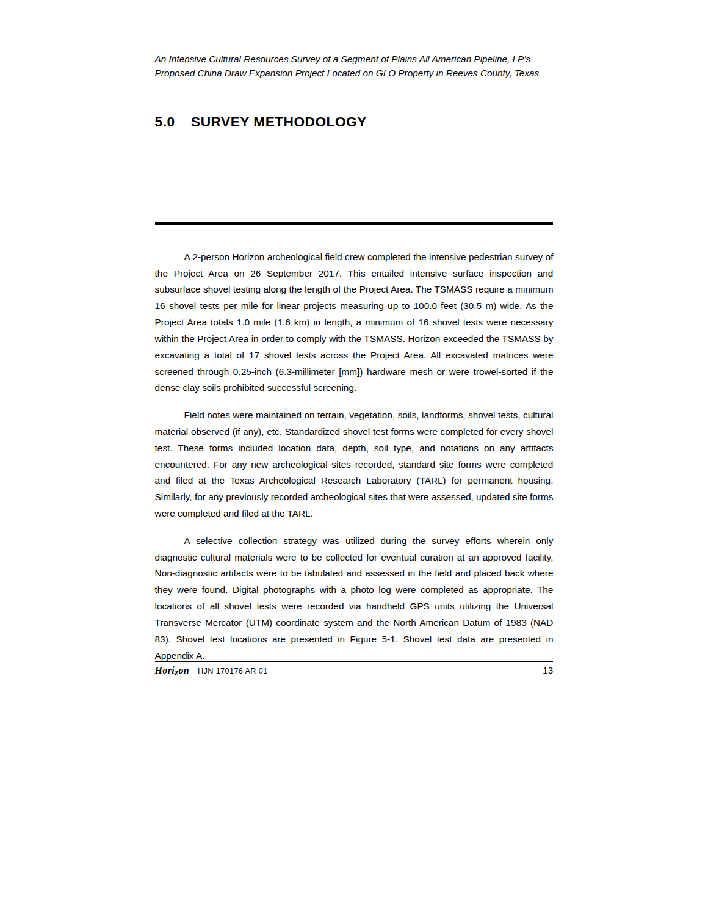An Intensive Cultural Resources Survey of a Segment of Plains All American Pipeline, LP’s Proposed China Draw Expansion Project Located on GLO Property in Reeves County, Texas
5.0 SURVEY METHODOLOGY
A 2-person Horizon archeological field crew completed the intensive pedestrian survey of the Project Area on 26 September 2017. This entailed intensive surface inspection and subsurface shovel testing along the length of the Project Area. The TSMASS require a minimum 16 shovel tests per mile for linear projects measuring up to 100.0 feet (30.5 m) wide. As the Project Area totals 1.0 mile (1.6 km) in length, a minimum of 16 shovel tests were necessary within the Project Area in order to comply with the TSMASS. Horizon exceeded the TSMASS by excavating a total of 17 shovel tests across the Project Area. All excavated matrices were screened through 0.25-inch (6.3-millimeter [mm]) hardware mesh or were trowel-sorted if the dense clay soils prohibited successful screening.
Field notes were maintained on terrain, vegetation, soils, landforms, shovel tests, cultural material observed (if any), etc. Standardized shovel test forms were completed for every shovel test. These forms included location data, depth, soil type, and notations on any artifacts encountered. For any new archeological sites recorded, standard site forms were completed and filed at the Texas Archeological Research Laboratory (TARL) for permanent housing. Similarly, for any previously recorded archeological sites that were assessed, updated site forms were completed and filed at the TARL.
A selective collection strategy was utilized during the survey efforts wherein only diagnostic cultural materials were to be collected for eventual curation at an approved facility. Non-diagnostic artifacts were to be tabulated and assessed in the field and placed back where they were found. Digital photographs with a photo log were completed as appropriate. The locations of all shovel tests were recorded via handheld GPS units utilizing the Universal Transverse Mercator (UTM) coordinate system and the North American Datum of 1983 (NAD 83). Shovel test locations are presented in Figure 5-1. Shovel test data are presented in Appendix A.
Horizon HJN 170176 AR 01
13